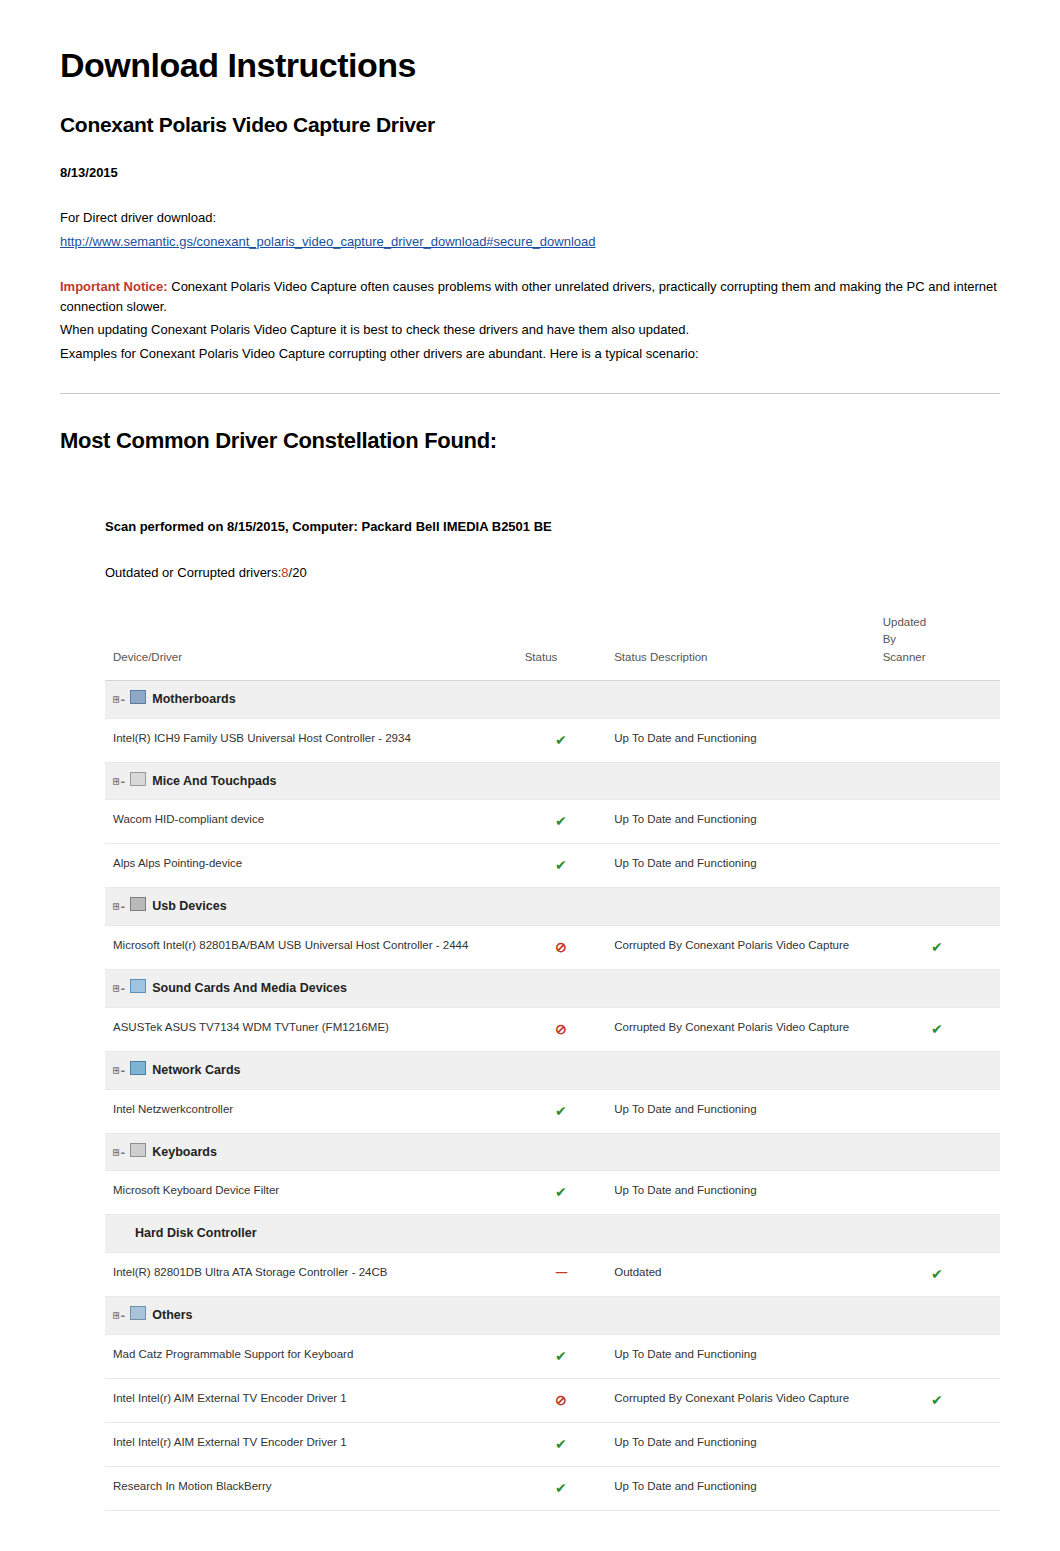Download Instructions
Conexant Polaris Video Capture Driver
8/13/2015
For Direct driver download:
http://www.semantic.gs/conexant_polaris_video_capture_driver_download#secure_download
Important Notice: Conexant Polaris Video Capture often causes problems with other unrelated drivers, practically corrupting them and making the PC and internet connection slower.
When updating Conexant Polaris Video Capture it is best to check these drivers and have them also updated.
Examples for Conexant Polaris Video Capture corrupting other drivers are abundant. Here is a typical scenario:
Most Common Driver Constellation Found:
Scan performed on 8/15/2015, Computer: Packard Bell IMEDIA B2501 BE
Outdated or Corrupted drivers:8/20
| Device/Driver | Status | Status Description | Updated By Scanner |
| --- | --- | --- | --- |
| ⊞- Motherboards |
| Intel(R) ICH9 Family USB Universal Host Controller - 2934 | ✔ | Up To Date and Functioning | |
| ⊞- Mice And Touchpads |
| Wacom HID-compliant device | ✔ | Up To Date and Functioning | |
| Alps Alps Pointing-device | ✔ | Up To Date and Functioning | |
| ⊞- Usb Devices |
| Microsoft Intel(r) 82801BA/BAM USB Universal Host Controller - 2444 | ⊘ | Corrupted By Conexant Polaris Video Capture | ✔ |
| ⊞- Sound Cards And Media Devices |
| ASUSTek ASUS TV7134 WDM TVTuner (FM1216ME) | ⊘ | Corrupted By Conexant Polaris Video Capture | ✔ |
| ⊞- Network Cards |
| Intel Netzwerkcontroller | ✔ | Up To Date and Functioning | |
| ⊞- Keyboards |
| Microsoft Keyboard Device Filter | ✔ | Up To Date and Functioning | |
| Hard Disk Controller |
| Intel(R) 82801DB Ultra ATA Storage Controller - 24CB | — | Outdated | ✔ |
| ⊞- Others |
| Mad Catz Programmable Support for Keyboard | ✔ | Up To Date and Functioning | |
| Intel Intel(r) AIM External TV Encoder Driver 1 | ⊘ | Corrupted By Conexant Polaris Video Capture | ✔ |
| Intel Intel(r) AIM External TV Encoder Driver 1 | ✔ | Up To Date and Functioning | |
| Research In Motion BlackBerry | ✔ | Up To Date and Functioning | |